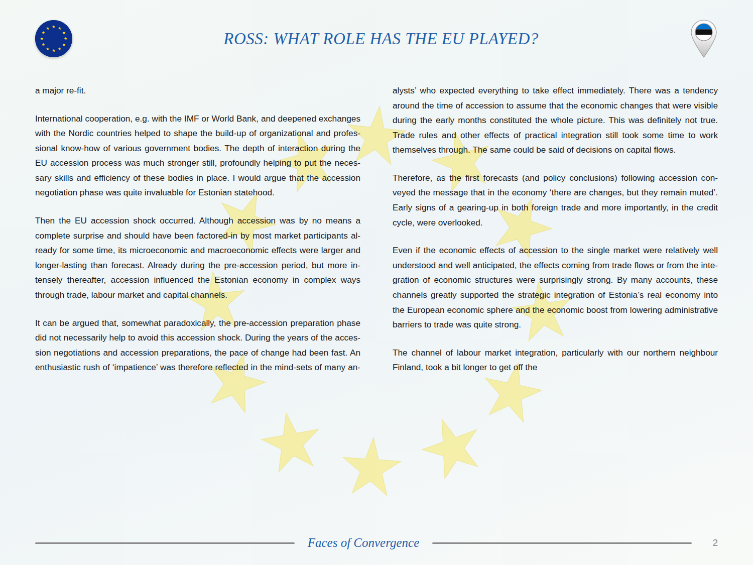ROSS: WHAT ROLE HAS THE EU PLAYED?
a major re-fit.
International cooperation, e.g. with the IMF or World Bank, and deepened exchanges with the Nordic countries helped to shape the build-up of organizational and professional know-how of various government bodies. The depth of interaction during the EU accession process was much stronger still, profoundly helping to put the necessary skills and efficiency of these bodies in place. I would argue that the accession negotiation phase was quite invaluable for Estonian statehood.
Then the EU accession shock occurred. Although accession was by no means a complete surprise and should have been factored-in by most market participants already for some time, its microeconomic and macroeconomic effects were larger and longer-lasting than forecast. Already during the pre-accession period, but more intensely thereafter, accession influenced the Estonian economy in complex ways through trade, labour market and capital channels.
It can be argued that, somewhat paradoxically, the pre-accession preparation phase did not necessarily help to avoid this accession shock. During the years of the accession negotiations and accession preparations, the pace of change had been fast. An enthusiastic rush of ‘impatience’ was therefore reflected in the mind-sets of many analysts’ who expected everything to take effect immediately. There was a tendency around the time of accession to assume that the economic changes that were visible during the early months constituted the whole picture. This was definitely not true. Trade rules and other effects of practical integration still took some time to work themselves through. The same could be said of decisions on capital flows.
Therefore, as the first forecasts (and policy conclusions) following accession conveyed the message that in the economy ‘there are changes, but they remain muted’. Early signs of a gearing-up in both foreign trade and more importantly, in the credit cycle, were overlooked.
Even if the economic effects of accession to the single market were relatively well understood and well anticipated, the effects coming from trade flows or from the integration of economic structures were surprisingly strong. By many accounts, these channels greatly supported the strategic integration of Estonia’s real economy into the European economic sphere and the economic boost from lowering administrative barriers to trade was quite strong.
The channel of labour market integration, particularly with our northern neighbour Finland, took a bit longer to get off the
Faces of Convergence
2